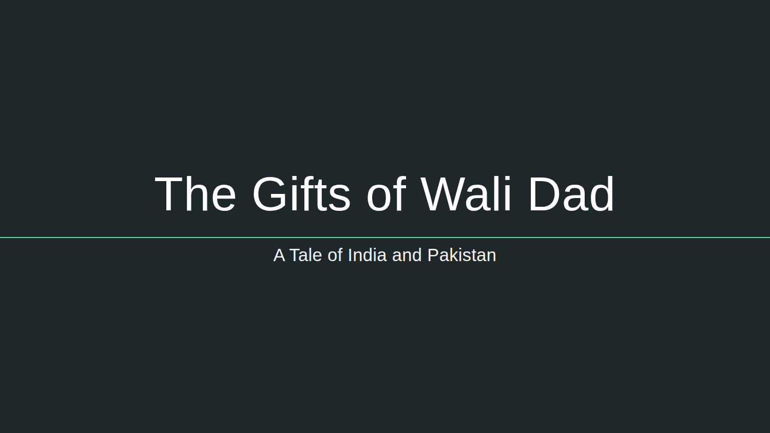The Gifts of Wali Dad
A Tale of India and Pakistan